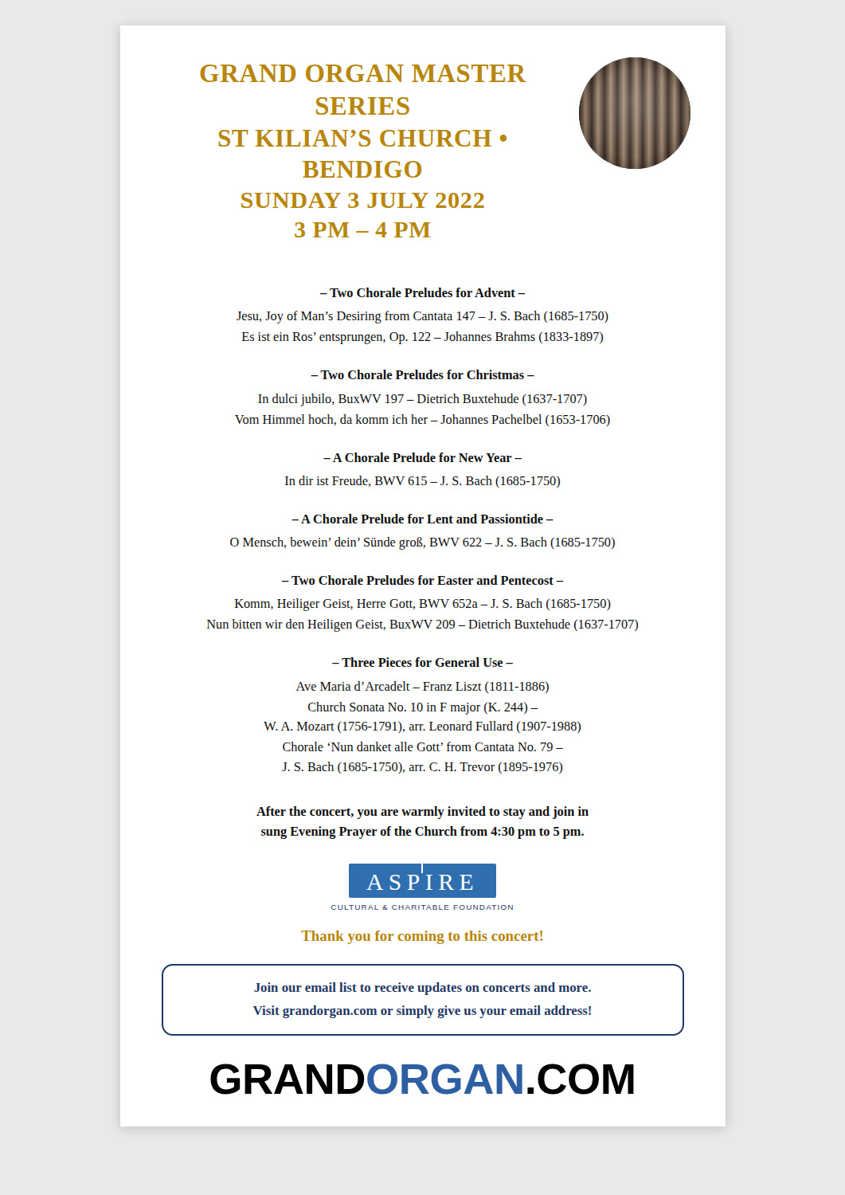Grand Organ Master Series
St Kilian’s Church • Bendigo
Sunday 3 July 2022
3 pm – 4 pm
– Two Chorale Preludes for Advent –
Jesu, Joy of Man’s Desiring from Cantata 147 – J. S. Bach (1685-1750)
Es ist ein Ros’ entsprungen, Op. 122 – Johannes Brahms (1833-1897)
– Two Chorale Preludes for Christmas –
In dulci jubilo, BuxWV 197 – Dietrich Buxtehude (1637-1707)
Vom Himmel hoch, da komm ich her – Johannes Pachelbel (1653-1706)
– A Chorale Prelude for New Year –
In dir ist Freude, BWV 615 – J. S. Bach (1685-1750)
– A Chorale Prelude for Lent and Passiontide –
O Mensch, bewein’ dein’ Sünde groß, BWV 622 – J. S. Bach (1685-1750)
– Two Chorale Preludes for Easter and Pentecost –
Komm, Heiliger Geist, Herre Gott, BWV 652a – J. S. Bach (1685-1750)
Nun bitten wir den Heiligen Geist, BuxWV 209 – Dietrich Buxtehude (1637-1707)
– Three Pieces for General Use –
Ave Maria d’Arcadelt – Franz Liszt (1811-1886)
Church Sonata No. 10 in F major (K. 244) – W. A. Mozart (1756-1791), arr. Leonard Fullard (1907-1988)
Chorale ‘Nun danket alle Gott’ from Cantata No. 79 – J. S. Bach (1685-1750), arr. C. H. Trevor (1895-1976)
After the concert, you are warmly invited to stay and join in
sung Evening Prayer of the Church from 4:30 pm to 5 pm.
ASPIRE
Cultural & Charitable Foundation
Thank you for coming to this concert!
Join our email list to receive updates on concerts and more.
Visit grandorgan.com or simply give us your email address!
GRAND ORGAN.COM